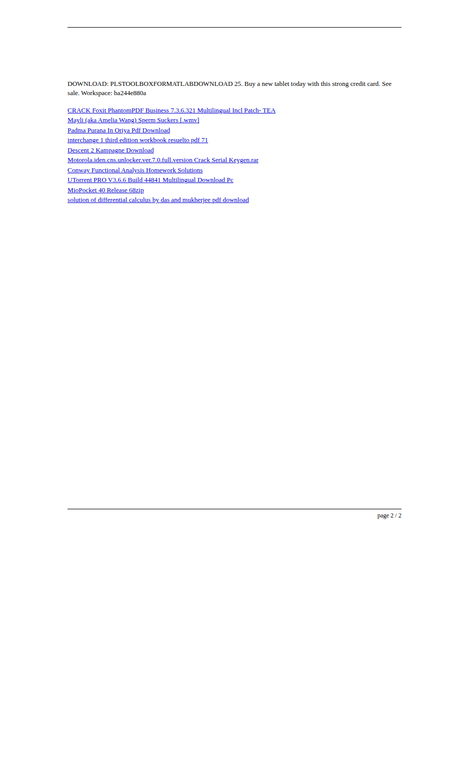DOWNLOAD: PLSTOOLBOXFORMATLABDOWNLOAD 25. Buy a new tablet today with this strong credit card. See sale. Workspace: ba244e880a
CRACK Foxit PhantomPDF Business 7.3.6.321 Multilingual Incl Patch- TEA
Mayli (aka Amelia Wang) Sperm Suckers [.wmv]
Padma Purana In Oriya Pdf Download
interchange 1 third edition workbook resuelto pdf 71
Descent 2 Kampagne Download
Motorola.iden.cns.unlocker.ver.7.0.full.version Crack Serial Keygen.rar
Conway Functional Analysis Homework Solutions
UTorrent PRO V3.6.6 Build 44841 Multilingual Download Pc
MioPocket 40 Release 68zip
solution of differential calculus by das and mukherjee pdf download
page 2 / 2